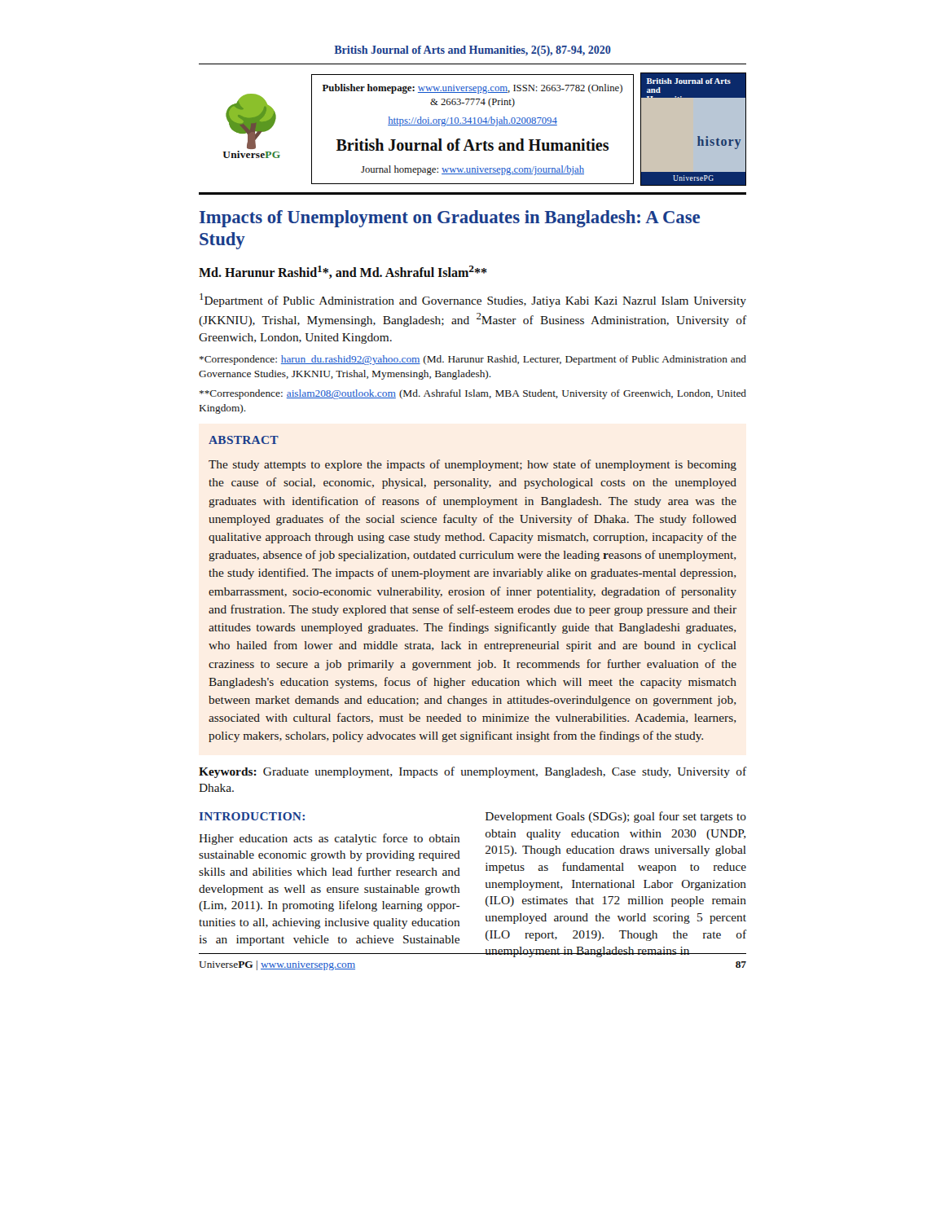British Journal of Arts and Humanities, 2(5), 87-94, 2020
🌳 UniversePG
Publisher homepage: www.universepg.com, ISSN: 2663-7782 (Online) & 2663-7774 (Print)
https://doi.org/10.34104/bjah.020087094
British Journal of Arts and Humanities
Journal homepage: www.universepg.com/journal/bjah
British Journal of Arts and
Humanities
statue
history
UniversePG
Impacts of Unemployment on Graduates in Bangladesh: A Case Study
Md. Harunur Rashid1*, and Md. Ashraful Islam2**
1Department of Public Administration and Governance Studies, Jatiya Kabi Kazi Nazrul Islam University (JKKNIU), Trishal, Mymensingh, Bangladesh; and 2Master of Business Administration, University of Greenwich, London, United Kingdom.
*Correspondence: harun_du.rashid92@yahoo.com (Md. Harunur Rashid, Lecturer, Department of Public Administration and Governance Studies, JKKNIU, Trishal, Mymensingh, Bangladesh).
**Correspondence: aislam208@outlook.com (Md. Ashraful Islam, MBA Student, University of Greenwich, London, United Kingdom).
ABSTRACT
The study attempts to explore the impacts of unemployment; how state of unemployment is becoming the cause of social, economic, physical, personality, and psychological costs on the unemployed graduates with identification of reasons of unemployment in Bangladesh. The study area was the unemployed graduates of the social science faculty of the University of Dhaka. The study followed qualitative approach through using case study method. Capacity mismatch, corruption, incapacity of the graduates, absence of job specialization, outdated curriculum were the leading reasons of unemployment, the study identified. The impacts of unem-ployment are invariably alike on graduates-mental depression, embarrassment, socio-economic vulnerability, erosion of inner potentiality, degradation of personality and frustration. The study explored that sense of self-esteem erodes due to peer group pressure and their attitudes towards unemployed graduates. The findings significantly guide that Bangladeshi graduates, who hailed from lower and middle strata, lack in entrepreneurial spirit and are bound in cyclical craziness to secure a job primarily a government job. It recommends for further evaluation of the Bangladesh's education systems, focus of higher education which will meet the capacity mismatch between market demands and education; and changes in attitudes-overindulgence on government job, associated with cultural factors, must be needed to minimize the vulnerabilities. Academia, learners, policy makers, scholars, policy advocates will get significant insight from the findings of the study.
Keywords: Graduate unemployment, Impacts of unemployment, Bangladesh, Case study, University of Dhaka.
INTRODUCTION:
Higher education acts as catalytic force to obtain sustainable economic growth by providing required skills and abilities which lead further research and development as well as ensure sustainable growth (Lim, 2011). In promoting lifelong learning oppor-tunities to all, achieving inclusive quality education is an important vehicle to achieve Sustainable Development Goals (SDGs); goal four set targets to obtain quality education within 2030 (UNDP, 2015). Though education draws universally global impetus as fundamental weapon to reduce unemployment, International Labor Organization (ILO) estimates that 172 million people remain unemployed around the world scoring 5 percent (ILO report, 2019). Though the rate of unemployment in Bangladesh remains in
UniversePG | www.universepg.com
87